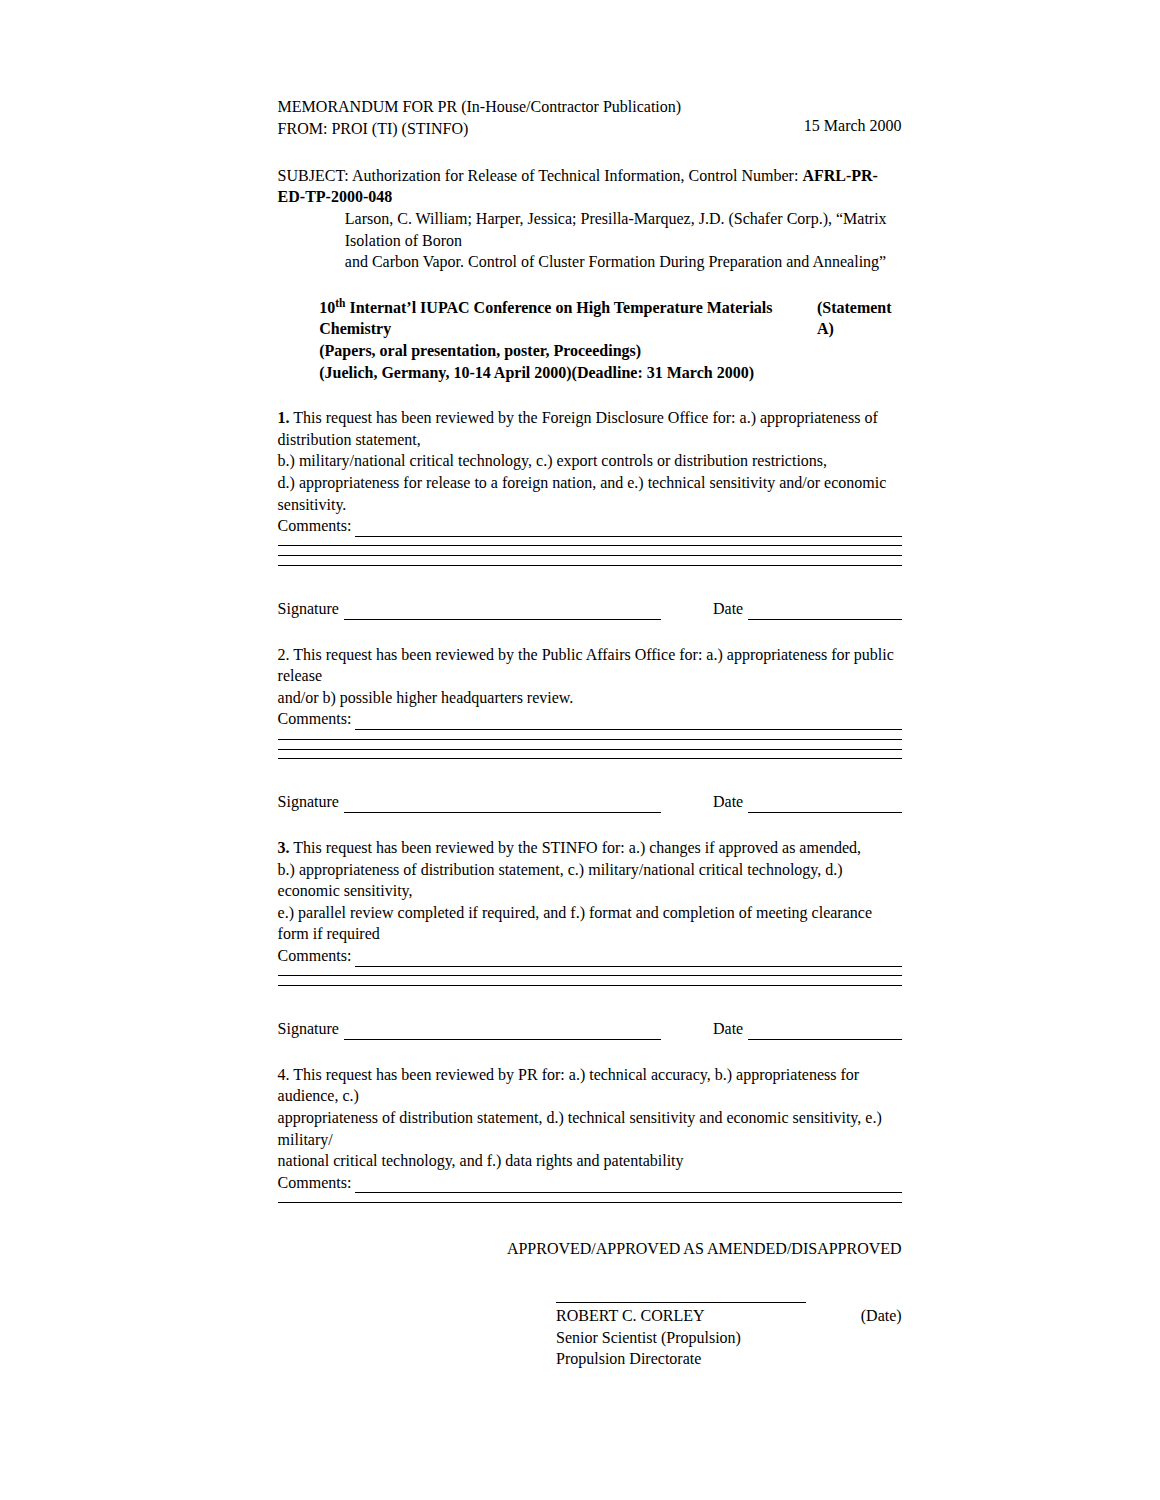MEMORANDUM FOR PR (In-House/Contractor Publication)
FROM: PROI (TI) (STINFO)
15 March 2000
SUBJECT: Authorization for Release of Technical Information, Control Number: AFRL-PR-ED-TP-2000-048
Larson, C. William; Harper, Jessica; Presilla-Marquez, J.D. (Schafer Corp.), “Matrix Isolation of Boron
and Carbon Vapor. Control of Cluster Formation During Preparation and Annealing”
10th Internat’l IUPAC Conference on High Temperature Materials Chemistry (Statement A)
(Papers, oral presentation, poster, Proceedings)
(Juelich, Germany, 10-14 April 2000)(Deadline: 31 March 2000)
1. This request has been reviewed by the Foreign Disclosure Office for: a.) appropriateness of distribution statement,
b.) military/national critical technology, c.) export controls or distribution restrictions,
d.) appropriateness for release to a foreign nation, and e.) technical sensitivity and/or economic sensitivity.
Comments:
Signature
Date
2. This request has been reviewed by the Public Affairs Office for: a.) appropriateness for public release
and/or b) possible higher headquarters review.
Comments:
Signature
Date
3. This request has been reviewed by the STINFO for: a.) changes if approved as amended,
b.) appropriateness of distribution statement, c.) military/national critical technology, d.) economic sensitivity,
e.) parallel review completed if required, and f.) format and completion of meeting clearance form if required
Comments:
Signature
Date
4. This request has been reviewed by PR for: a.) technical accuracy, b.) appropriateness for audience, c.)
appropriateness of distribution statement, d.) technical sensitivity and economic sensitivity, e.) military/
national critical technology, and f.) data rights and patentability
Comments:
APPROVED/APPROVED AS AMENDED/DISAPPROVED
ROBERT C. CORLEY (Date)
Senior Scientist (Propulsion)
Propulsion Directorate